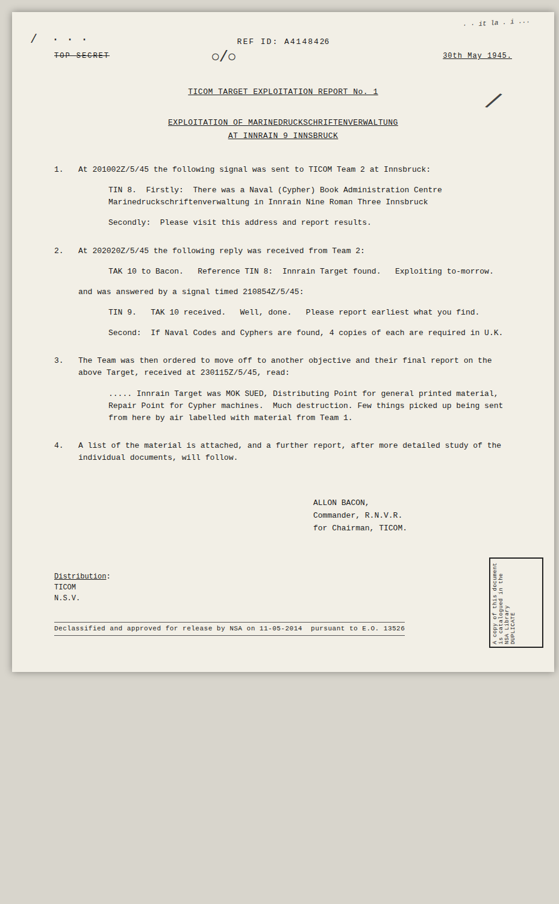/ · · ·
· · it la . i ...
/
REF ID: A4148426
○/○
TOP SECRET 30th May 1945.
TICOM TARGET EXPLOITATION REPORT No. 1
EXPLOITATION OF MARINEDRUCKSCHRIFTENVERWALTUNG
AT INNRAIN 9 INNSBRUCK
At 201002Z/5/45 the following signal was sent to TICOM Team 2 at Innsbruck:
TIN 8. Firstly: There was a Naval (Cypher) Book Administration Centre Marinedruckschriften­verwaltung in Innrain Nine Roman Three Innsbruck
Secondly: Please visit this address and report results.
At 202020Z/5/45 the following reply was received from Team 2:
TAK 10 to Bacon. Reference TIN 8: Innrain Target found. Exploiting to-morrow.
and was answered by a signal timed 210854Z/5/45:
TIN 9. TAK 10 received. Well, done. Please report earliest what you find.
Second: If Naval Codes and Cyphers are found, 4 copies of each are required in U.K.
The Team was then ordered to move off to another objective and their final report on the above Target, received at 230115Z/5/45, read:
..... Innrain Target was MOK SUED, Distributing Point for general printed material, Repair Point for Cypher machines. Much destruction. Few things picked up being sent from here by air labelled with material from Team 1.
A list of the material is attached, and a further report, after more detailed study of the individual documents, will follow.
ALLON BACON,
Commander, R.N.V.R.
for Chairman, TICOM.
Distribution:
TICOM
N.S.V.
A copy of this document is catalogued in the NSA Library DUPLICATE
Declassified and approved for release by NSA on 11-05-2014 pursuant to E.O. 13526